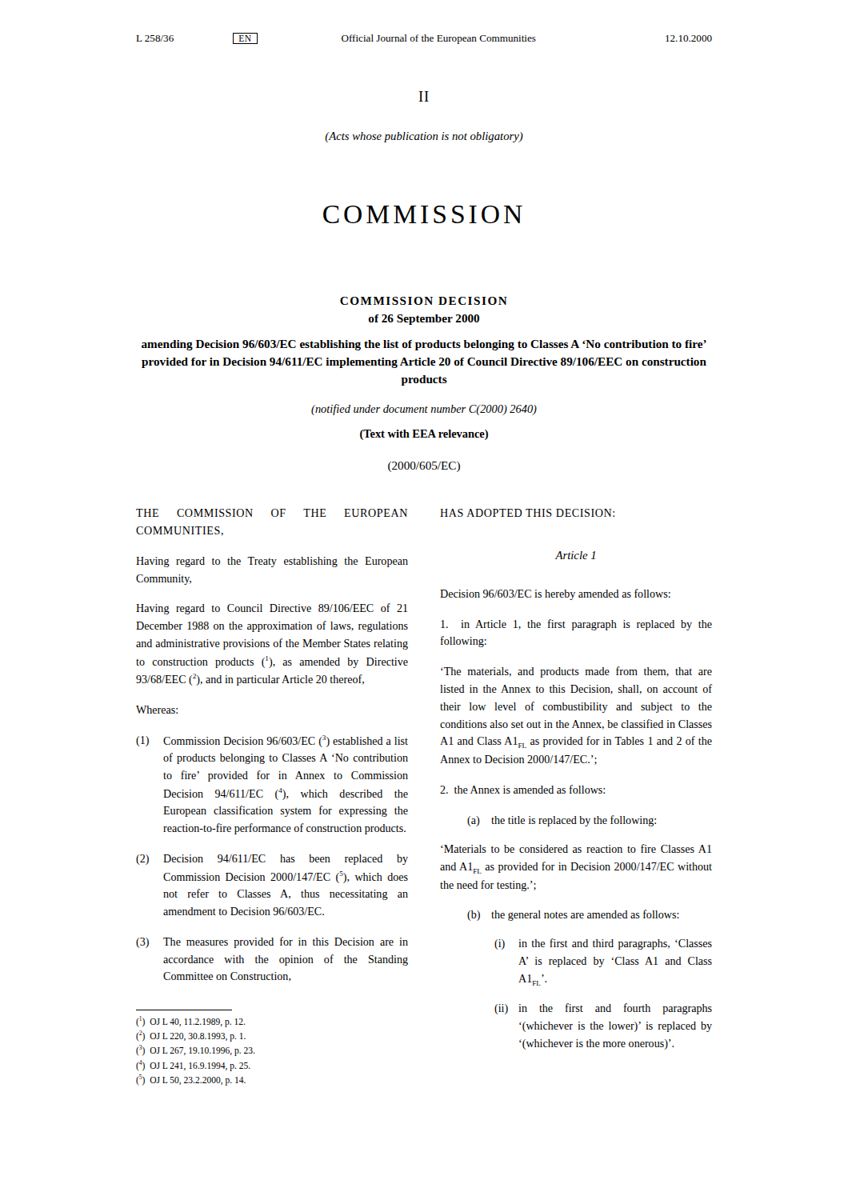L 258/36
EN
Official Journal of the European Communities
12.10.2000
II
(Acts whose publication is not obligatory)
COMMISSION
COMMISSION DECISION
of 26 September 2000
amending Decision 96/603/EC establishing the list of products belonging to Classes A ‘No contribution to fire’ provided for in Decision 94/611/EC implementing Article 20 of Council Directive 89/106/EEC on construction products
(notified under document number C(2000) 2640)
(Text with EEA relevance)
(2000/605/EC)
THE COMMISSION OF THE EUROPEAN COMMUNITIES,
Having regard to the Treaty establishing the European Community,
Having regard to Council Directive 89/106/EEC of 21 December 1988 on the approximation of laws, regulations and administrative provisions of the Member States relating to construction products (1), as amended by Directive 93/68/EEC (2), and in particular Article 20 thereof,
Whereas:
(1)
Commission Decision 96/603/EC (3) established a list of products belonging to Classes A ‘No contribution to fire’ provided for in Annex to Commission Decision 94/611/EC (4), which described the European classification system for expressing the reaction-to-fire performance of construction products.
(2)
Decision 94/611/EC has been replaced by Commission Decision 2000/147/EC (5), which does not refer to Classes A, thus necessitating an amendment to Decision 96/603/EC.
(3)
The measures provided for in this Decision are in accordance with the opinion of the Standing Committee on Construction,
(1) OJ L 40, 11.2.1989, p. 12.
(2) OJ L 220, 30.8.1993, p. 1.
(3) OJ L 267, 19.10.1996, p. 23.
(4) OJ L 241, 16.9.1994, p. 25.
(5) OJ L 50, 23.2.2000, p. 14.
HAS ADOPTED THIS DECISION:
Article 1
Decision 96/603/EC is hereby amended as follows:
1. in Article 1, the first paragraph is replaced by the following:
‘The materials, and products made from them, that are listed in the Annex to this Decision, shall, on account of their low level of combustibility and subject to the conditions also set out in the Annex, be classified in Classes A1 and Class A1FL as provided for in Tables 1 and 2 of the Annex to Decision 2000/147/EC.’;
2. the Annex is amended as follows:
(a)
the title is replaced by the following:
‘Materials to be considered as reaction to fire Classes A1 and A1FL as provided for in Decision 2000/147/EC without the need for testing.’;
(b)
the general notes are amended as follows:
(i)
in the first and third paragraphs, ‘Classes A’ is replaced by ‘Class A1 and Class A1FL’.
(ii)
in the first and fourth paragraphs ‘(whichever is the lower)’ is replaced by ‘(whichever is the more onerous)’.